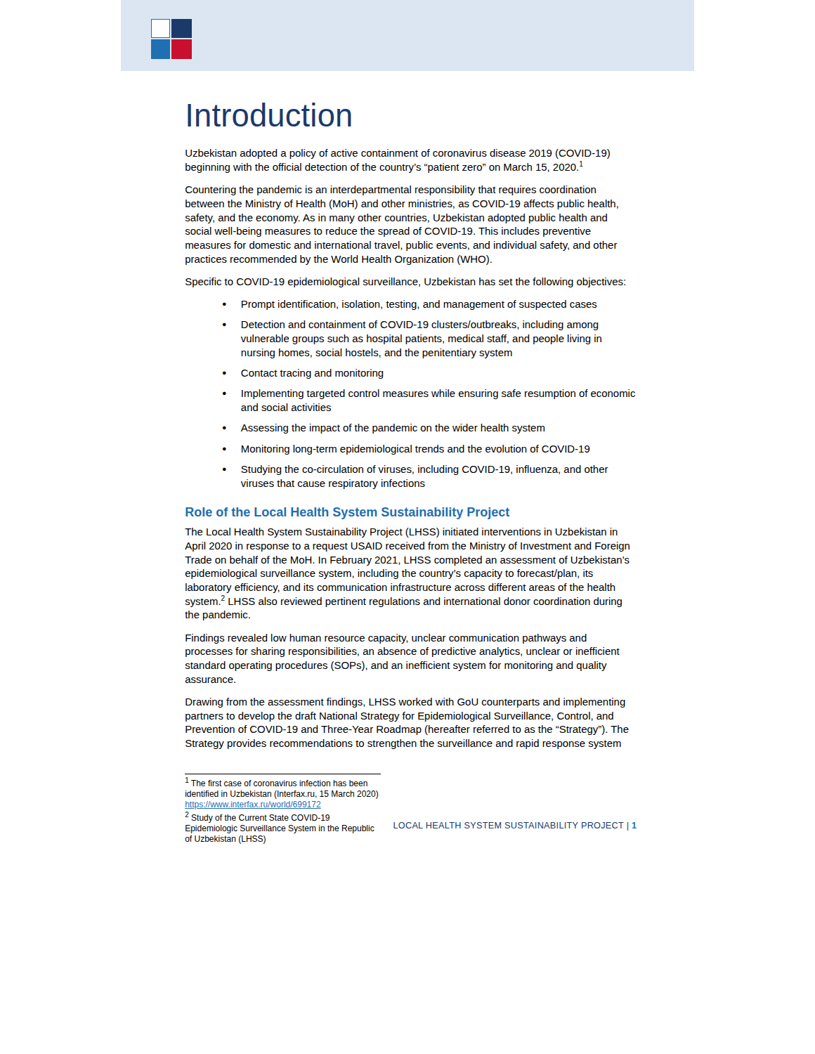Introduction
Uzbekistan adopted a policy of active containment of coronavirus disease 2019 (COVID-19) beginning with the official detection of the country’s “patient zero” on March 15, 2020.1
Countering the pandemic is an interdepartmental responsibility that requires coordination between the Ministry of Health (MoH) and other ministries, as COVID-19 affects public health, safety, and the economy. As in many other countries, Uzbekistan adopted public health and social well-being measures to reduce the spread of COVID-19. This includes preventive measures for domestic and international travel, public events, and individual safety, and other practices recommended by the World Health Organization (WHO).
Specific to COVID-19 epidemiological surveillance, Uzbekistan has set the following objectives:
Prompt identification, isolation, testing, and management of suspected cases
Detection and containment of COVID-19 clusters/outbreaks, including among vulnerable groups such as hospital patients, medical staff, and people living in nursing homes, social hostels, and the penitentiary system
Contact tracing and monitoring
Implementing targeted control measures while ensuring safe resumption of economic and social activities
Assessing the impact of the pandemic on the wider health system
Monitoring long-term epidemiological trends and the evolution of COVID-19
Studying the co-circulation of viruses, including COVID-19, influenza, and other viruses that cause respiratory infections
Role of the Local Health System Sustainability Project
The Local Health System Sustainability Project (LHSS) initiated interventions in Uzbekistan in April 2020 in response to a request USAID received from the Ministry of Investment and Foreign Trade on behalf of the MoH. In February 2021, LHSS completed an assessment of Uzbekistan’s epidemiological surveillance system, including the country’s capacity to forecast/plan, its laboratory efficiency, and its communication infrastructure across different areas of the health system.2 LHSS also reviewed pertinent regulations and international donor coordination during the pandemic.
Findings revealed low human resource capacity, unclear communication pathways and processes for sharing responsibilities, an absence of predictive analytics, unclear or inefficient standard operating procedures (SOPs), and an inefficient system for monitoring and quality assurance.
Drawing from the assessment findings, LHSS worked with GoU counterparts and implementing partners to develop the draft National Strategy for Epidemiological Surveillance, Control, and Prevention of COVID-19 and Three-Year Roadmap (hereafter referred to as the “Strategy”). The Strategy provides recommendations to strengthen the surveillance and rapid response system
1 The first case of coronavirus infection has been identified in Uzbekistan (Interfax.ru, 15 March 2020) https://www.interfax.ru/world/699172
2 Study of the Current State COVID-19 Epidemiologic Surveillance System in the Republic of Uzbekistan (LHSS)
LOCAL HEALTH SYSTEM SUSTAINABILITY PROJECT | 1